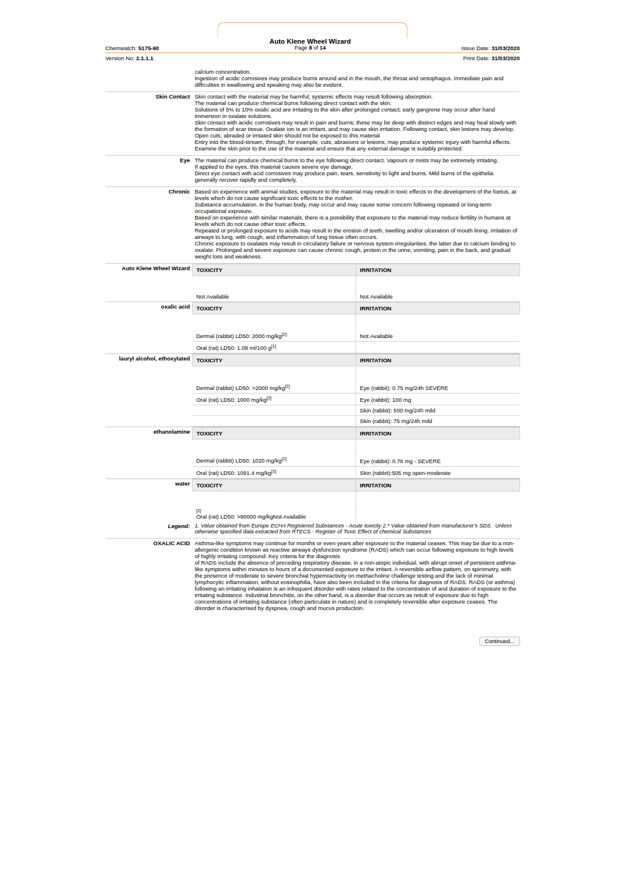Chemwatch: 5175-90
Auto Klene Wheel Wizard
Page 8 of 14
Issue Date: 31/03/2020
Version No: 2.1.1.1
Print Date: 31/03/2020
| | calcium concentration. Ingestion of acidic corrosives may produce burns around and in the mouth, the throat and oesophagus. Immediate pain and difficulties in swallowing and speaking may also be evident. |
| Skin Contact | Skin contact with the material may be harmful; systemic effects may result following absorption. The material can produce chemical burns following direct contact with the skin. Solutions of 5% to 10% oxalic acid are irritating to the skin after prolonged contact; early gangrene may occur after hand immersion in oxalate solutions. Skin contact with acidic corrosives may result in pain and burns; these may be deep with distinct edges and may heal slowly with the formation of scar tissue. Oxalate ion is an irritant, and may cause skin irritation. Following contact, skin lesions may develop. Open cuts, abraded or irritated skin should not be exposed to this material Entry into the blood-stream, through, for example, cuts, abrasions or lesions, may produce systemic injury with harmful effects. Examine the skin prior to the use of the material and ensure that any external damage is suitably protected. |
| Eye | The material can produce chemical burns to the eye following direct contact. Vapours or mists may be extremely irritating. If applied to the eyes, this material causes severe eye damage. Direct eye contact with acid corrosives may produce pain, tears, sensitivity to light and burns. Mild burns of the epithelia generally recover rapidly and completely. |
| Chronic | Based on experience with animal studies, exposure to the material may result in toxic effects to the development of the foetus, at levels which do not cause significant toxic effects to the mother. Substance accumulation, in the human body, may occur and may cause some concern following repeated or long-term occupational exposure. Based on experience with similar materials, there is a possibility that exposure to the material may reduce fertility in humans at levels which do not cause other toxic effects. Repeated or prolonged exposure to acids may result in the erosion of teeth, swelling and/or ulceration of mouth lining. Irritation of airways to lung, with cough, and inflammation of lung tissue often occurs. Chronic exposure to oxalates may result in circulatory failure or nervous system irregularities, the latter due to calcium binding to oxalate. Prolonged and severe exposure can cause chronic cough, protein in the urine, vomiting, pain in the back, and gradual weight loss and weakness. |
| Auto Klene Wheel Wizard | / TOXICITY / IRRITATION / / --- / --- / / Not Available / Not Available / |
| oxalic acid | / TOXICITY / IRRITATION / / --- / --- / / Dermal (rabbit) LD50: 2000 mg/kg [2] / Not Available / / Oral (rat) LD50: 1.08 ml/100 g [1] / / |
| lauryl alcohol, ethoxylated | / TOXICITY / IRRITATION / / --- / --- / / Dermal (rabbit) LD50: >2000 mg/kg [2] / Eye (rabbit): 0.75 mg/24h SEVERE / / Oral (rat) LD50: 1000 mg/kg [2] / Eye (rabbit): 100 mg / / / Skin (rabbit): 500 mg/24h mild / / / Skin (rabbit): 75 mg/24h mild / |
| ethanolamine | / TOXICITY / IRRITATION / / --- / --- / / Dermal (rabbit) LD50: 1020 mg/kg [2] / Eye (rabbit): 0.76 mg - SEVERE / / Oral (rat) LD50: 1091.4 mg/kg [1] / Skin (rabbit):505 mg open-moderate / |
| water | / TOXICITY / IRRITATION / / --- / --- / / [2] Oral (rat) LD50: >90000 mg/kgNot Available / / |
| Legend: | 1. Value obtained from Europe ECHA Registered Substances - Acute toxicity 2.* Value obtained from manufacturer's SDS. Unless otherwise specified data extracted from RTECS - Register of Toxic Effect of chemical Substances |
| OXALIC ACID | Asthma-like symptoms may continue for months or even years after exposure to the material ceases. This may be due to a non-allergenic condition known as reactive airways dysfunction syndrome (RADS) which can occur following exposure to high levels of highly irritating compound. Key criteria for the diagnosis of RADS include the absence of preceding respiratory disease, in a non-atopic individual, with abrupt onset of persistent asthma-like symptoms within minutes to hours of a documented exposure to the irritant. A reversible airflow pattern, on spirometry, with the presence of moderate to severe bronchial hyperreactivity on methacholine challenge testing and the lack of minimal lymphocytic inflammation, without eosinophilia, have also been included in the criteria for diagnosis of RADS. RADS (or asthma) following an irritating inhalation is an infrequent disorder with rates related to the concentration of and duration of exposure to the irritating substance. Industrial bronchitis, on the other hand, is a disorder that occurs as result of exposure due to high concentrations of irritating substance (often particulate in nature) and is completely reversible after exposure ceases. The disorder is characterised by dyspnea, cough and mucus production. |
Continued...